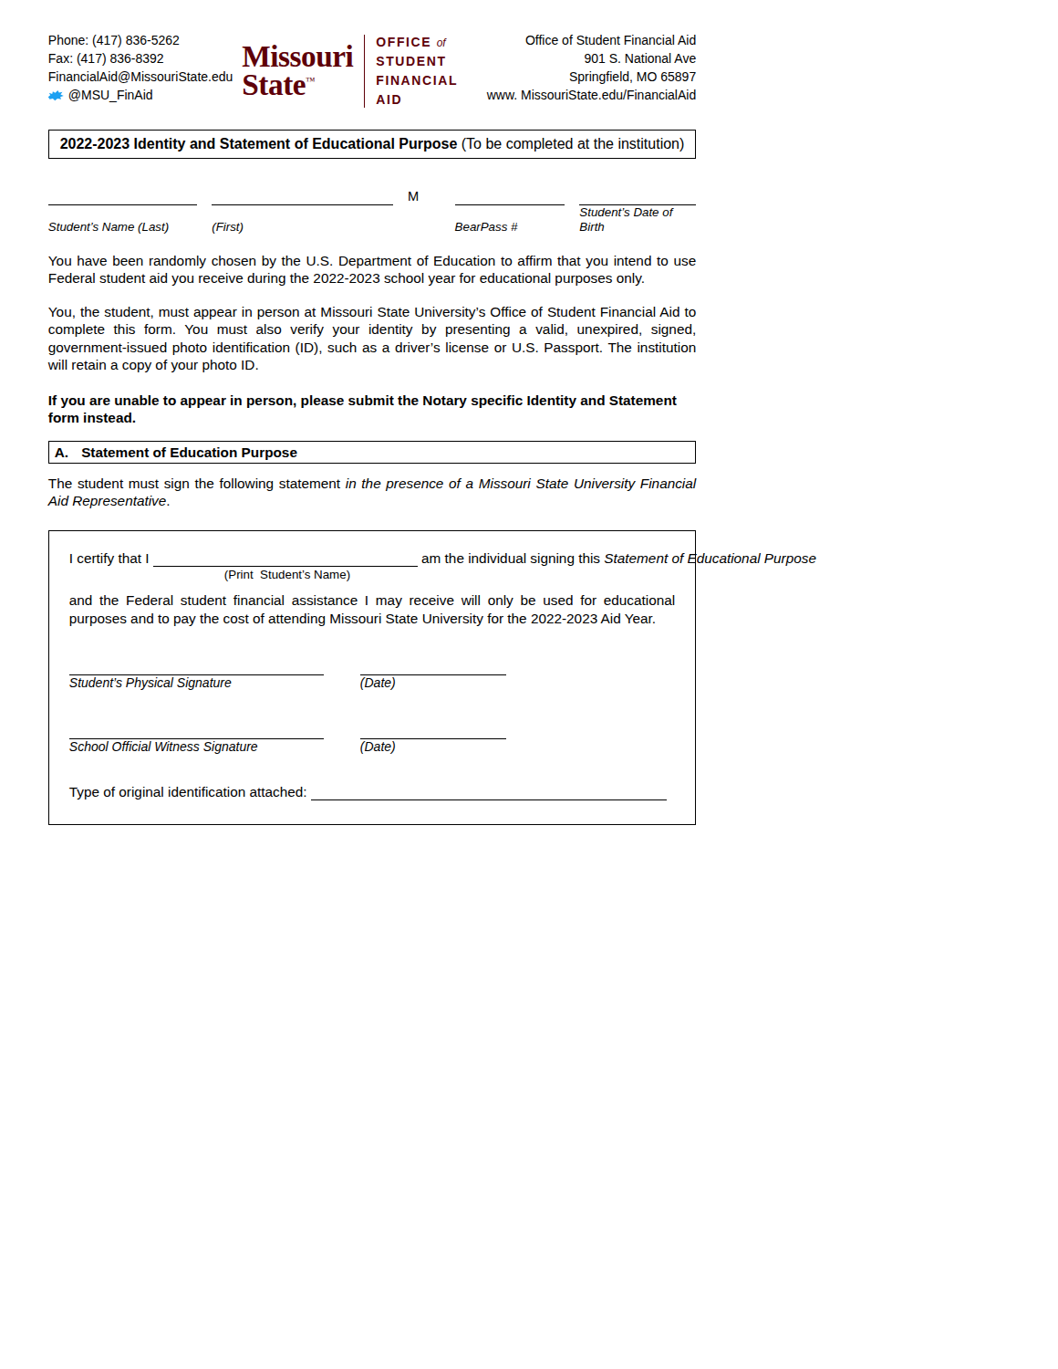Phone: (417) 836-5262
Fax: (417) 836-8392
FinancialAid@MissouriState.edu
@MSU_FinAid
Missouri
State™
OFFICE of
STUDENT
FINANCIAL AID
Office of Student Financial Aid
901 S. National Ave
Springfield, MO 65897
www. MissouriState.edu/FinancialAid
2022-2023 Identity and Statement of Educational Purpose (To be completed at the institution)
| | | | | M | | | |
| Student’s Name (Last) | | (First) | | | BearPass # | | Student’s Date of Birth |
You have been randomly chosen by the U.S. Department of Education to affirm that you intend to use Federal student aid you receive during the 2022-2023 school year for educational purposes only.
You, the student, must appear in person at Missouri State University’s Office of Student Financial Aid to complete this form. You must also verify your identity by presenting a valid, unexpired, signed, government-issued photo identification (ID), such as a driver’s license or U.S. Passport. The institution will retain a copy of your photo ID.
If you are unable to appear in person, please submit the Notary specific Identity and Statement form instead.
A. Statement of Education Purpose
The student must sign the following statement in the presence of a Missouri State University Financial Aid Representative.
I certify that I am the individual signing this Statement of Educational Purpose
(Print Student’s Name)
and the Federal student financial assistance I may receive will only be used for educational purposes and to pay the cost of attending Missouri State University for the 2022-2023 Aid Year.
| Student’s Physical Signature | | (Date) | |
| School Official Witness Signature | | (Date) | |
Type of original identification attached: